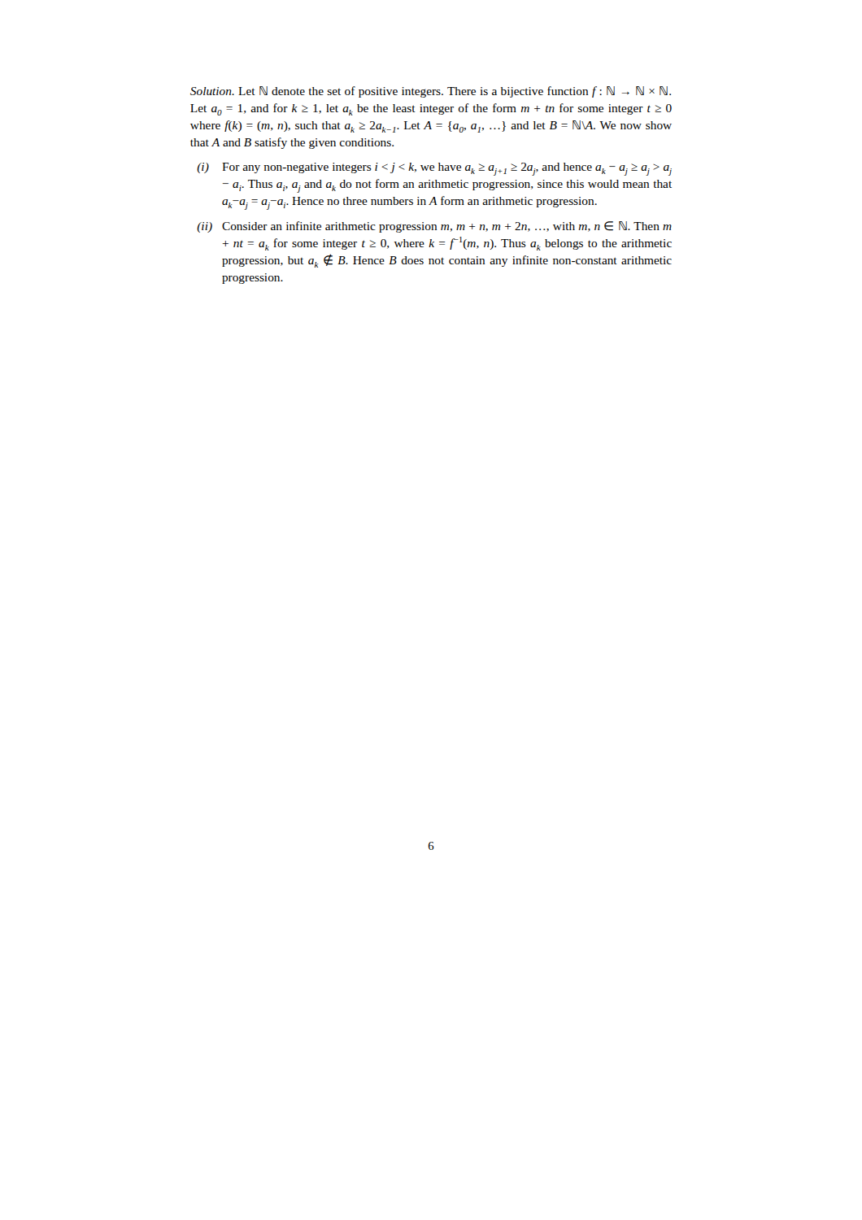Solution. Let ℕ denote the set of positive integers. There is a bijective function f : ℕ → ℕ × ℕ. Let a0 = 1, and for k ≥ 1, let ak be the least integer of the form m + tn for some integer t ≥ 0 where f(k) = (m, n), such that ak ≥ 2ak−1. Let A = {a0, a1, …} and let B = ℕ\A. We now show that A and B satisfy the given conditions.
(i) For any non-negative integers i < j < k, we have ak ≥ aj+1 ≥ 2aj, and hence ak − aj ≥ aj > aj − ai. Thus ai, aj and ak do not form an arithmetic progression, since this would mean that ak−aj = aj−ai. Hence no three numbers in A form an arithmetic progression.
(ii) Consider an infinite arithmetic progression m, m + n, m + 2n, …, with m, n ∈ ℕ. Then m + nt = ak for some integer t ≥ 0, where k = f−1(m, n). Thus ak belongs to the arithmetic progression, but ak ∉ B. Hence B does not contain any infinite non-constant arithmetic progression.
6